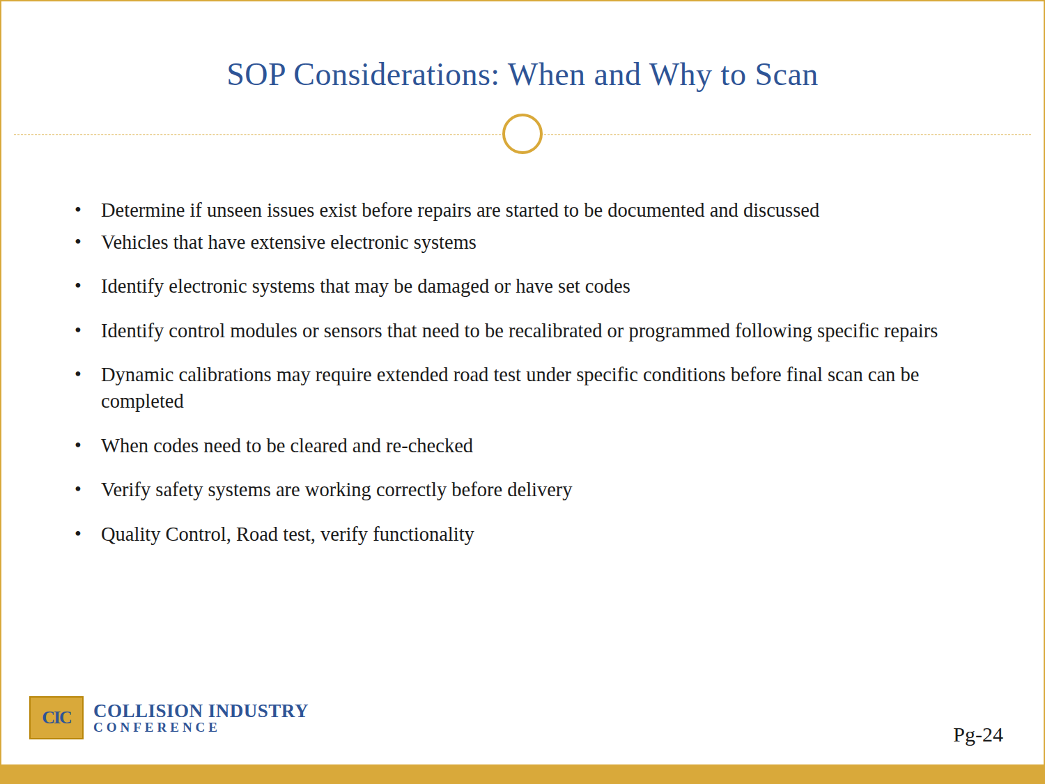SOP Considerations: When and Why to Scan
Determine if unseen issues exist before repairs are started to be documented and discussed
Vehicles that have extensive electronic systems
Identify electronic systems that may be damaged or have set codes
Identify control modules or sensors that need to be recalibrated or programmed following specific repairs
Dynamic calibrations may require extended road test under specific conditions before final scan can be completed
When codes need to be cleared and re-checked
Verify safety systems are working correctly before delivery
Quality Control, Road test, verify functionality
COLLISION INDUSTRY
CONFERENCE
Pg-24